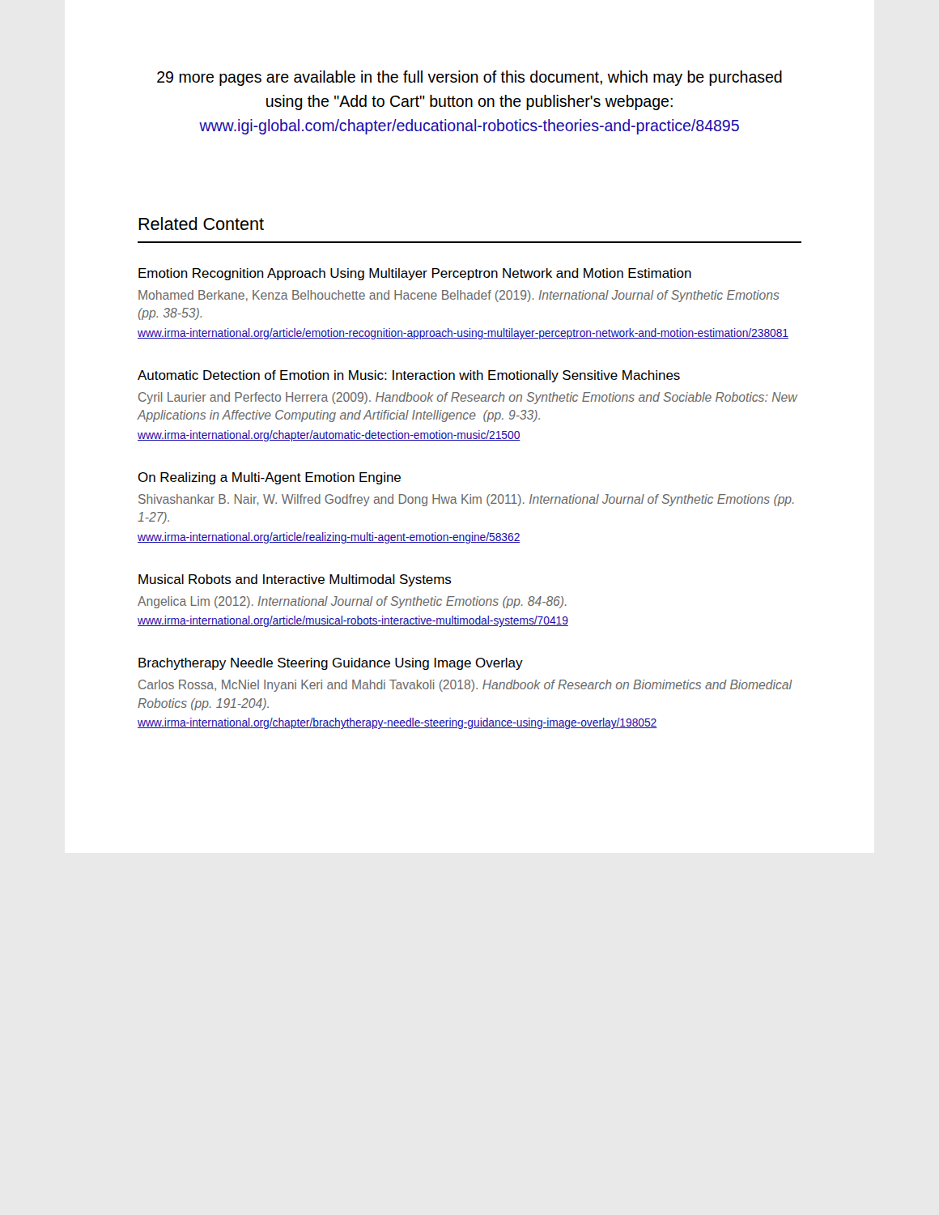29 more pages are available in the full version of this document, which may be purchased using the "Add to Cart" button on the publisher's webpage:
www.igi-global.com/chapter/educational-robotics-theories-and-practice/84895
Related Content
Emotion Recognition Approach Using Multilayer Perceptron Network and Motion Estimation
Mohamed Berkane, Kenza Belhouchette and Hacene Belhadef (2019). International Journal of Synthetic Emotions (pp. 38-53).
www.irma-international.org/article/emotion-recognition-approach-using-multilayer-perceptron-network-and-motion-estimation/238081
Automatic Detection of Emotion in Music: Interaction with Emotionally Sensitive Machines
Cyril Laurier and Perfecto Herrera (2009). Handbook of Research on Synthetic Emotions and Sociable Robotics: New Applications in Affective Computing and Artificial Intelligence (pp. 9-33).
www.irma-international.org/chapter/automatic-detection-emotion-music/21500
On Realizing a Multi-Agent Emotion Engine
Shivashankar B. Nair, W. Wilfred Godfrey and Dong Hwa Kim (2011). International Journal of Synthetic Emotions (pp. 1-27).
www.irma-international.org/article/realizing-multi-agent-emotion-engine/58362
Musical Robots and Interactive Multimodal Systems
Angelica Lim (2012). International Journal of Synthetic Emotions (pp. 84-86).
www.irma-international.org/article/musical-robots-interactive-multimodal-systems/70419
Brachytherapy Needle Steering Guidance Using Image Overlay
Carlos Rossa, McNiel Inyani Keri and Mahdi Tavakoli (2018). Handbook of Research on Biomimetics and Biomedical Robotics (pp. 191-204).
www.irma-international.org/chapter/brachytherapy-needle-steering-guidance-using-image-overlay/198052